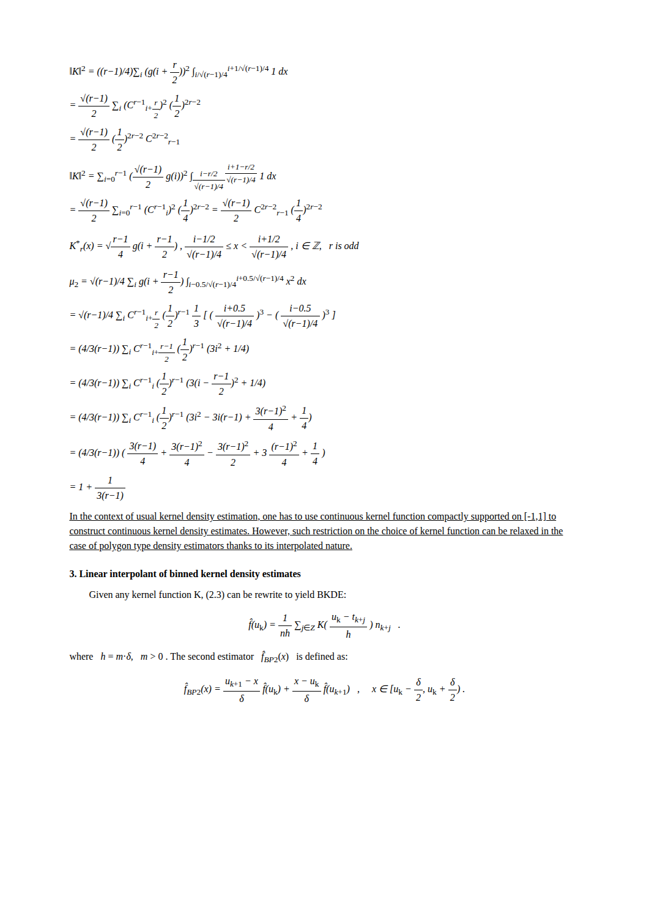‖K‖2 = ((r−1)/4)∑i (g(i + r 2))2 ∫i/√(r−1)/4i+1/√(r−1)/4 1 dx
= √(r−1) 2 ∑i (Cr−1i+r 2)2 (12)2r−2
= √(r−1) 2 (12)2r−2 C2r−2r−1
‖K‖2 = ∑i=0r−1 (√(r−1) 2 g(i))2 ∫i−r/2√(r−1)/4i+1−r/2√(r−1)/4 1 dx
= √(r−1) 2 ∑i=0r−1 (Cr−1i)2 (14)2r−2 = √(r−1) 2 C2r−2r−1 (14)2r−2
K*r(x) = √r−14 g(i + r−12) , i−1/2√(r−1)/4 ≤ x < i+1/2√(r−1)/4 , i ∈ ℤ, r is odd
μ2 = √(r−1)/4 ∑i g(i + r−12) ∫i−0.5/√(r−1)/4i+0.5/√(r−1)/4 x2 dx
= √(r−1)/4 ∑i Cr−1i+r 2 (12)r−1 13 [ ( i+0.5√(r−1)/4 )3 − ( i−0.5√(r−1)/4 )3 ]
= (4/3(r−1)) ∑i Cr−1i+r−12 (12)r−1 (3i2 + 1/4)
= (4/3(r−1)) ∑i Cr−1i (12)r−1 (3(i − r−12)2 + 1/4)
= (4/3(r−1)) ∑i Cr−1i (12)r−1 (3i2 − 3i(r−1) + 3(r−1)24 + 14)
= (4/3(r−1)) ( 3(r−1) 4 + 3(r−1)24 − 3(r−1)22 + 3 (r−1)24 + 14 )
= 1 + 13(r−1)
In the context of usual kernel density estimation, one has to use continuous kernel function compactly supported on [-1,1] to construct continuous kernel density estimates. However, such restriction on the choice of kernel function can be relaxed in the case of polygon type density estimators thanks to its interpolated nature.
3. Linear interpolant of binned kernel density estimates
Given any kernel function K, (2.3) can be rewrite to yield BKDE:
f̂(uk) = 1 nh ∑j∈Z K( uk − tk+j h ) nk+j .
where h = m·δ, m > 0 . The second estimator f̂BP2(x) is defined as:
f̂BP2(x) = uk+1 − x δ f̂(uk) + x − uk δ f̂(uk+1) , x ∈ [uk − δ 2, uk + δ 2) .